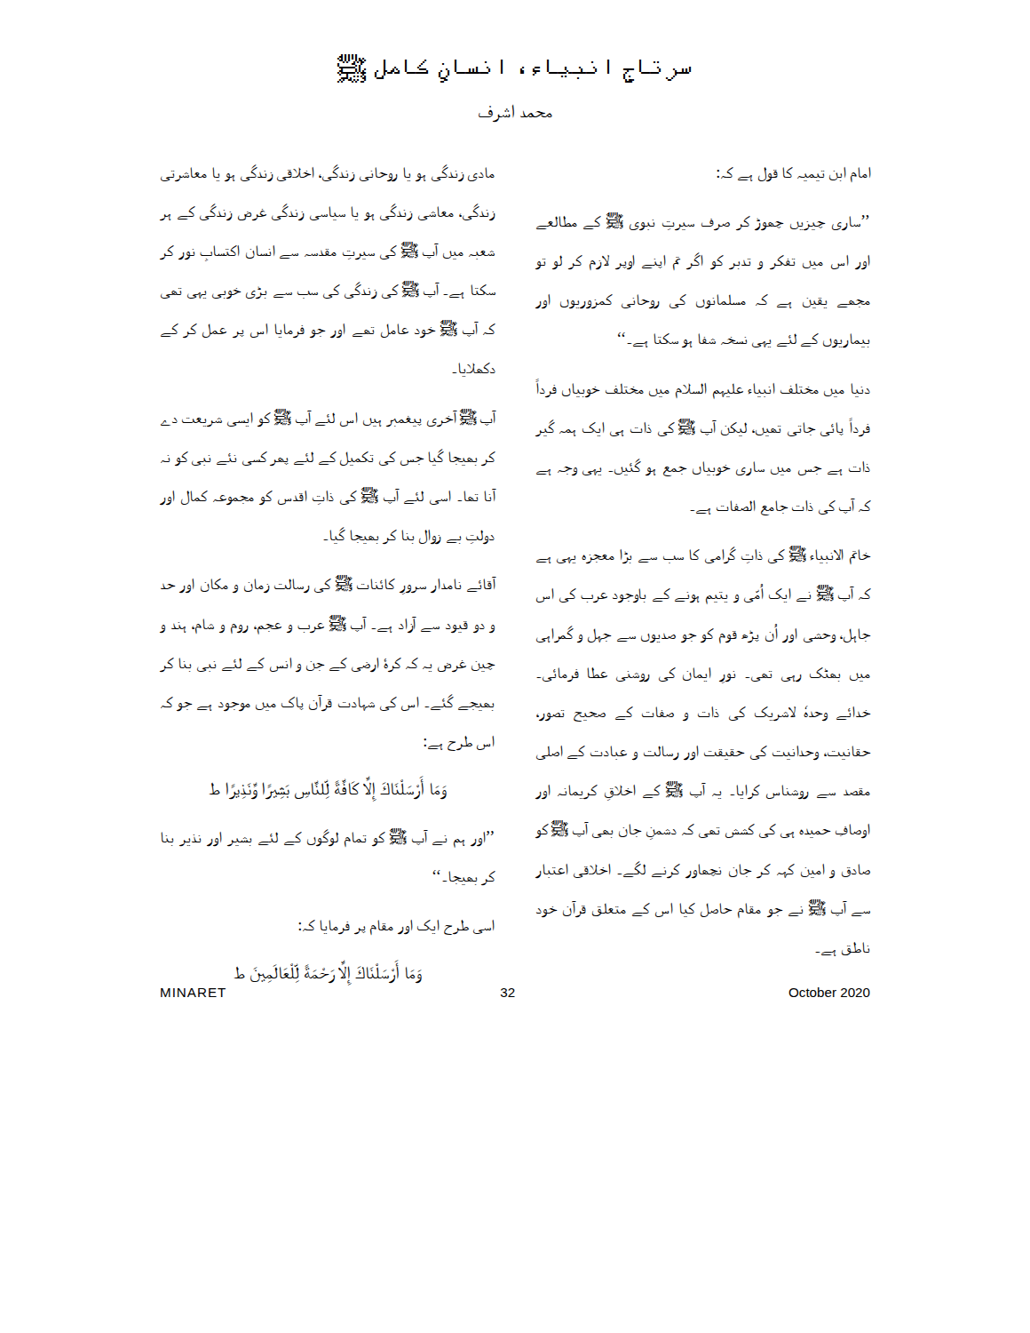سرتاجِ انبیاء، انسانِ کامل ﷺ
محمد اشرف
امام ابن تیمیہ کا قول ہے کہ:
’’ساری چیزیں چھوڑ کر صرف سیرتِ نبوی ﷺ کے مطالعے اور اس میں تفکر و تدبر کو اگر تم اپنے اوپر لازم کر لو تو مجھے یقین ہے کہ مسلمانوں کی روحانی کمزوریوں اور بیماریوں کے لئے یہی نسخہ شفا ہو سکتا ہے۔‘‘
دنیا میں مختلف انبیاء علیہم السلام میں مختلف خوبیاں فرداً فرداً پائی جاتی تھیں، لیکن آپ ﷺ کی ذات ہی ایک ہمہ گیر ذات ہے جس میں ساری خوبیاں جمع ہو گئیں۔ یہی وجہ ہے کہ آپ کی ذات جامع الصفات ہے۔
خاتم الانبیاء ﷺ کی ذاتِ گرامی کا سب سے بڑا معجزہ یہی ہے کہ آپ ﷺ نے ایک اُمّی و یتیم ہونے کے باوجود عرب کی اس جاہل، وحشی اور اُن پڑھ قوم کو جو صدیوں سے جہل و گمراہی میں بھٹک رہی تھی۔ نورِ ایمان کی روشنی عطا فرمائی۔ خدائے وحدہٗ لاشریک کی ذات و صفات کے صحیح تصور، حقانیت، وحدانیت کی حقیقت اور رسالت و عبادت کے اصلی مقصد سے روشناس کرایا۔ یہ آپ ﷺ کے اخلاقِ کریمانہ اور اوصافِ حمیدہ ہی کی کشش تھی کہ دشمنِ جان بھی آپ ﷺ کو صادق و امین کہہ کر جان نچھاور کرنے لگے۔ اخلاقی اعتبار سے آپ ﷺ نے جو مقام حاصل کیا اس کے متعلق قرآن خود ناطق ہے۔
مادی زندگی ہو یا روحانی زندگی، اخلاقی زندگی ہو یا معاشرتی زندگی، معاشی زندگی ہو یا سیاسی زندگی غرض زندگی کے ہر شعبہ میں آپ ﷺ کی سیرتِ مقدسہ سے انسان اکتسابِ نور کر سکتا ہے۔ آپ ﷺ کی زندگی کی سب سے بڑی خوبی یہی تھی کہ آپ ﷺ خود عامل تھے اور جو فرمایا اس پر عمل کر کے دکھلایا۔
آپ ﷺ آخری پیغمبر ہیں اس لئے آپ ﷺ کو ایسی شریعت دے کر بھیجا گیا جس کی تکمیل کے لئے پھر کسی نئے نبی کو نہ آنا تھا۔ اسی لئے آپ ﷺ کی ذاتِ اقدس کو مجموعہ کمال اور دولتِ بے زوال بنا کر بھیجا گیا۔
آقائے نامدار سرورِ کائنات ﷺ کی رسالت زمان و مکان اور حد و دو قیود سے آزاد ہے۔ آپ ﷺ عرب و عجم، روم و شام، ہند و چین غرض یہ کہ کرۂ ارضی کے جن و انس کے لئے نبی بنا کر بھیجے گئے۔ اس کی شہادت قرآن پاک میں موجود ہے جو کہ اس طرح ہے:
وَمَا أَرْسَلْنَاكَ إِلَّا كَافَّةً لِّلنَّاسِ بَشِيرًا وَّنَذِيرًا ط
’’اور ہم نے آپ ﷺ کو تمام لوگوں کے لئے بشیر اور نذیر بنا کر بھیجا۔‘‘
اسی طرح ایک اور مقام پر فرمایا کہ:
وَمَا أَرْسَلْنَاكَ إِلَّا رَحْمَةً لِّلْعَالَمِينَ ط
MINARET
32
October 2020